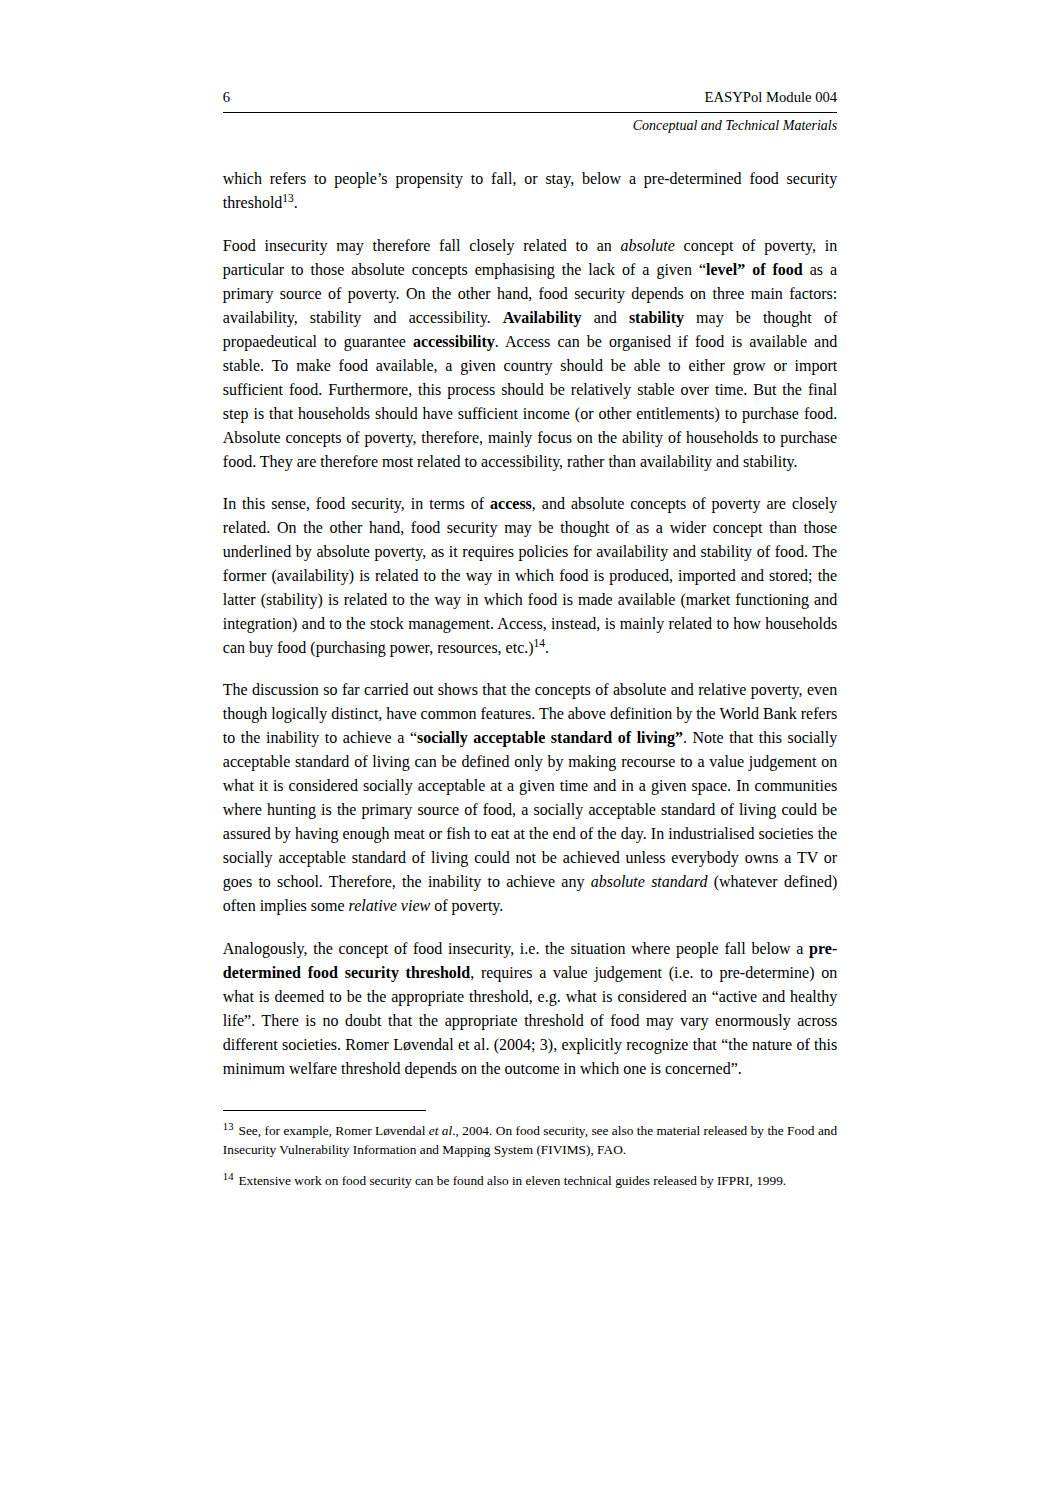6 EASYPol Module 004
Conceptual and Technical Materials
which refers to people’s propensity to fall, or stay, below a pre-determined food security threshold13.
Food insecurity may therefore fall closely related to an absolute concept of poverty, in particular to those absolute concepts emphasising the lack of a given “level” of food as a primary source of poverty. On the other hand, food security depends on three main factors: availability, stability and accessibility. Availability and stability may be thought of propaedeutical to guarantee accessibility. Access can be organised if food is available and stable. To make food available, a given country should be able to either grow or import sufficient food. Furthermore, this process should be relatively stable over time. But the final step is that households should have sufficient income (or other entitlements) to purchase food. Absolute concepts of poverty, therefore, mainly focus on the ability of households to purchase food. They are therefore most related to accessibility, rather than availability and stability.
In this sense, food security, in terms of access, and absolute concepts of poverty are closely related. On the other hand, food security may be thought of as a wider concept than those underlined by absolute poverty, as it requires policies for availability and stability of food. The former (availability) is related to the way in which food is produced, imported and stored; the latter (stability) is related to the way in which food is made available (market functioning and integration) and to the stock management. Access, instead, is mainly related to how households can buy food (purchasing power, resources, etc.)14.
The discussion so far carried out shows that the concepts of absolute and relative poverty, even though logically distinct, have common features. The above definition by the World Bank refers to the inability to achieve a “socially acceptable standard of living”. Note that this socially acceptable standard of living can be defined only by making recourse to a value judgement on what it is considered socially acceptable at a given time and in a given space. In communities where hunting is the primary source of food, a socially acceptable standard of living could be assured by having enough meat or fish to eat at the end of the day. In industrialised societies the socially acceptable standard of living could not be achieved unless everybody owns a TV or goes to school. Therefore, the inability to achieve any absolute standard (whatever defined) often implies some relative view of poverty.
Analogously, the concept of food insecurity, i.e. the situation where people fall below a pre-determined food security threshold, requires a value judgement (i.e. to pre-determine) on what is deemed to be the appropriate threshold, e.g. what is considered an “active and healthy life”. There is no doubt that the appropriate threshold of food may vary enormously across different societies. Romer Løvendal et al. (2004; 3), explicitly recognize that “the nature of this minimum welfare threshold depends on the outcome in which one is concerned”.
13 See, for example, Romer Løvendal et al., 2004. On food security, see also the material released by the Food and Insecurity Vulnerability Information and Mapping System (FIVIMS), FAO.
14 Extensive work on food security can be found also in eleven technical guides released by IFPRI, 1999.